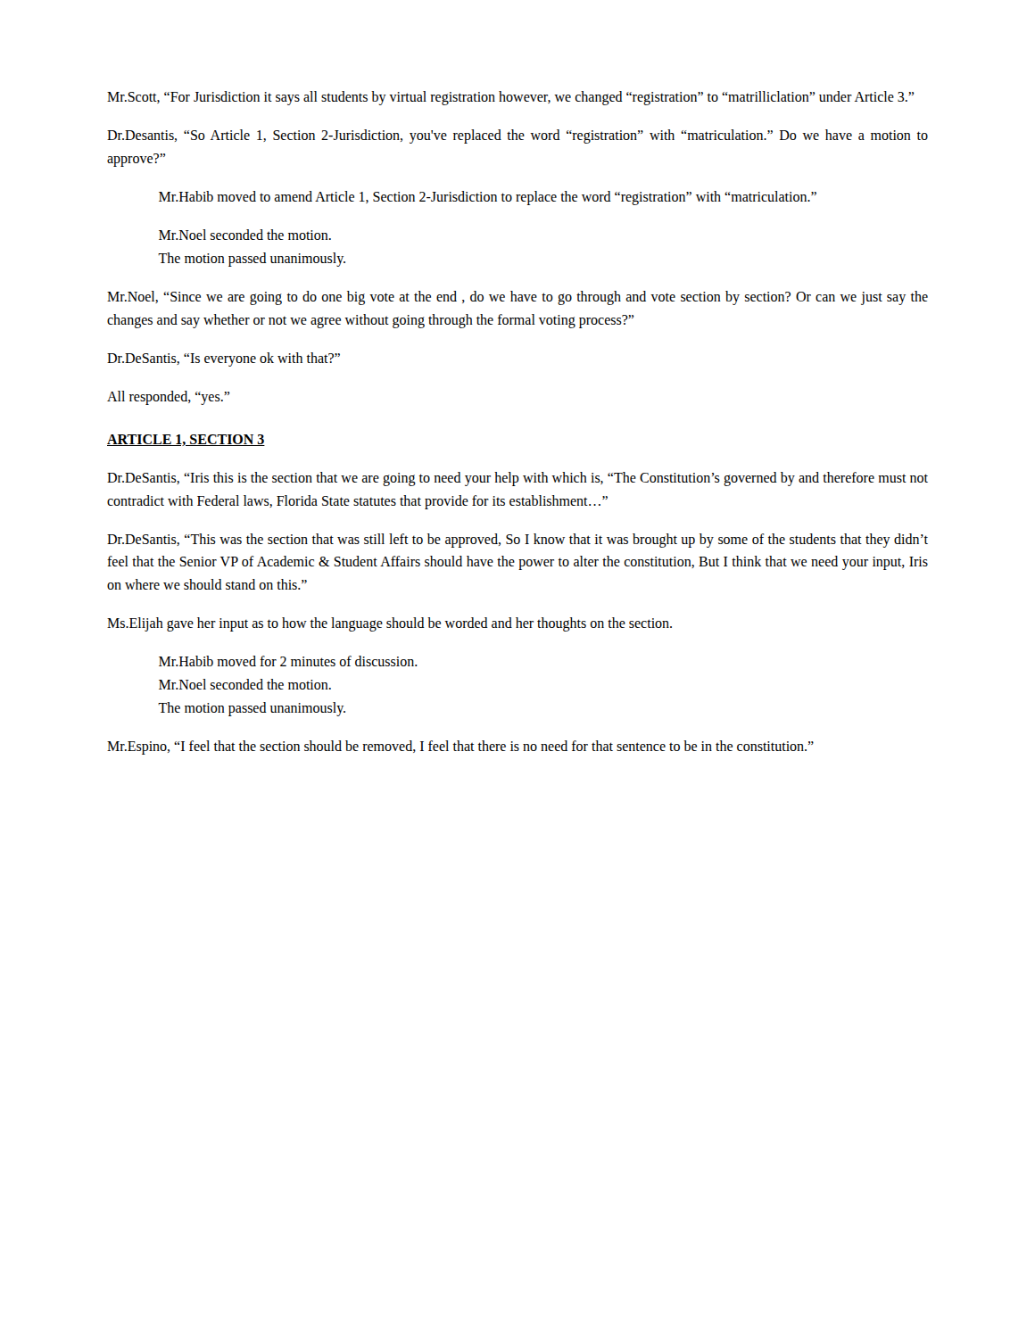Mr.Scott, “For Jurisdiction it says all students by virtual registration however, we changed “registration” to “matrilliclation” under Article 3.”
Dr.Desantis, “So Article 1, Section 2-Jurisdiction, you've replaced the word “registration” with “matriculation.” Do we have a motion to approve?”
Mr.Habib moved to amend Article 1, Section 2-Jurisdiction to replace the word “registration” with “matriculation.”
Mr.Noel seconded the motion.
The motion passed unanimously.
Mr.Noel, “Since we are going to do one big vote at the end , do we have to go through and vote section by section? Or can we just say the changes and say whether or not we agree without going through the formal voting process?”
Dr.DeSantis, “Is everyone ok with that?”
All responded, “yes.”
ARTICLE 1, SECTION 3
Dr.DeSantis, “Iris this is the section that we are going to need your help with which is, “The Constitution’s governed by and therefore must not contradict with Federal laws, Florida State statutes that provide for its establishment…”
Dr.DeSantis, “This was the section that was still left to be approved, So I know that it was brought up by some of the students that they didn’t feel that the Senior VP of Academic & Student Affairs should have the power to alter the constitution, But I think that we need your input, Iris on where we should stand on this.”
Ms.Elijah gave her input as to how the language should be worded and her thoughts on the section.
Mr.Habib moved for 2 minutes of discussion.
Mr.Noel seconded the motion.
The motion passed unanimously.
Mr.Espino, “I feel that the section should be removed, I feel that there is no need for that sentence to be in the constitution.”